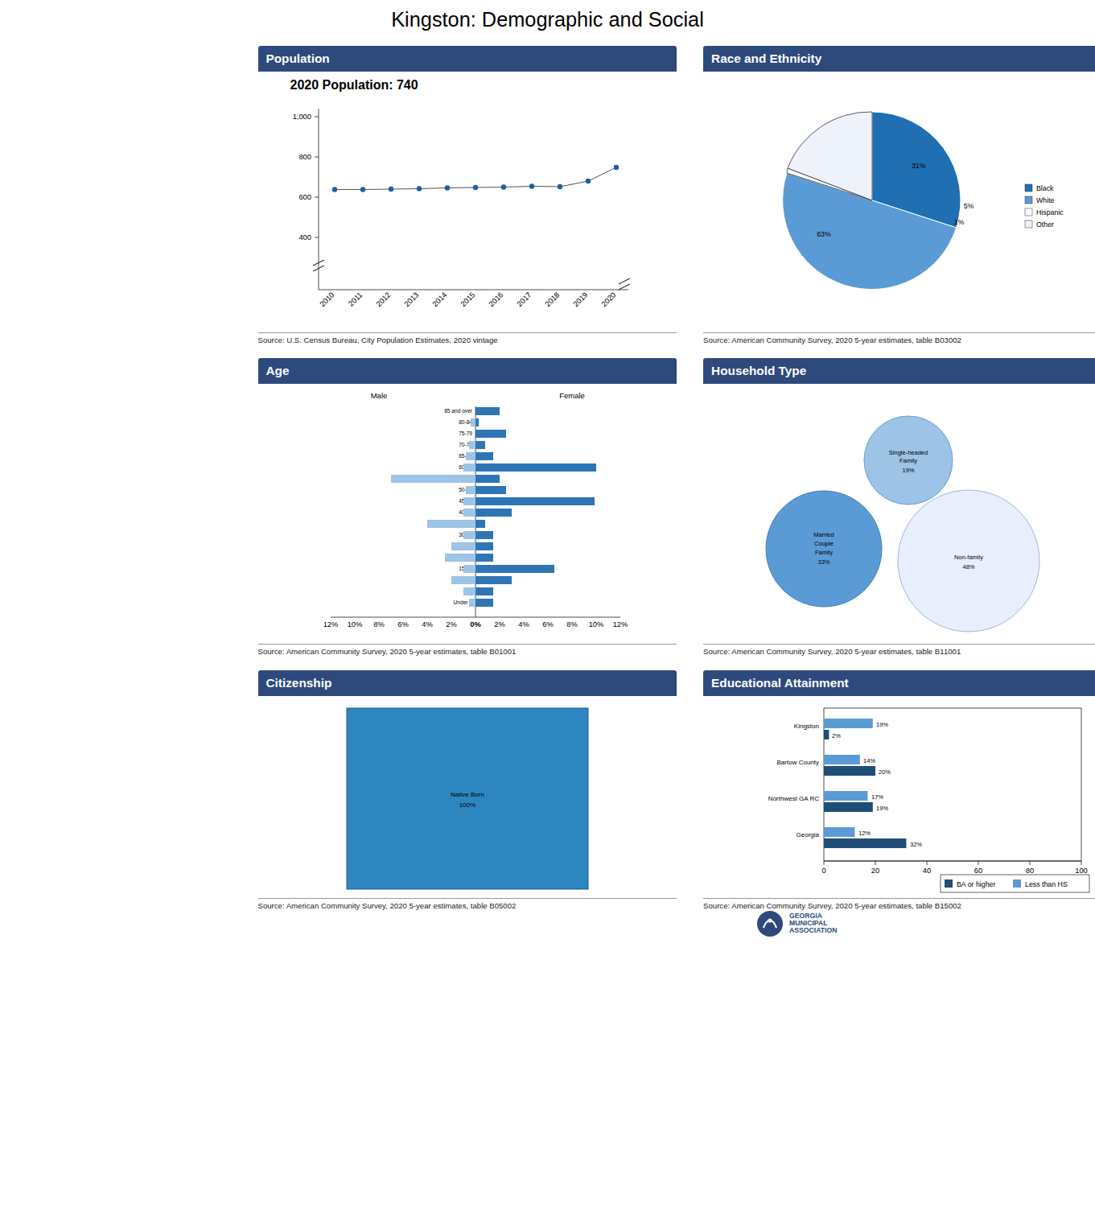Kingston: Demographic and Social
Population
2020 Population: 740
1,000 800 600 400 2010 2011 2012 2013 2014 2015 2016 2017 2018 2019 2020
Source: U.S. Census Bureau, City Population Estimates, 2020 vintage
Race and Ethnicity
31% 63% 5% 1% Black White Hispanic Other
Source: American Community Survey, 2020 5-year estimates, table B03002
Age
Male Female 12% 10% 8% 6% 4% 2% 0% 2% 4% 6% 8% 10% 12% 85 and over 80-84 75-79 70-74 65-69 60-64 55-59 50-54 45-49 40-44 35-39 30-34 25-29 20-24 15-19 10-14 5-9 Under 5
Source: American Community Survey, 2020 5-year estimates, table B01001
Household Type
Single-headed Family 19% Married Couple Family 33% Non-family 48%
Source: American Community Survey, 2020 5-year estimates, table B11001
Citizenship
Native Born 100%
Source: American Community Survey, 2020 5-year estimates, table B05002
Educational Attainment
0 20 40 60 80 100 Kingston Bartow County Northwest GA RC Georgia 19% 2% 14% 20% 17% 19% 12% 32% BA or higher Less than HS
Source: American Community Survey, 2020 5-year estimates, table B15002
GEORGIA
MUNICIPAL
ASSOCIATION